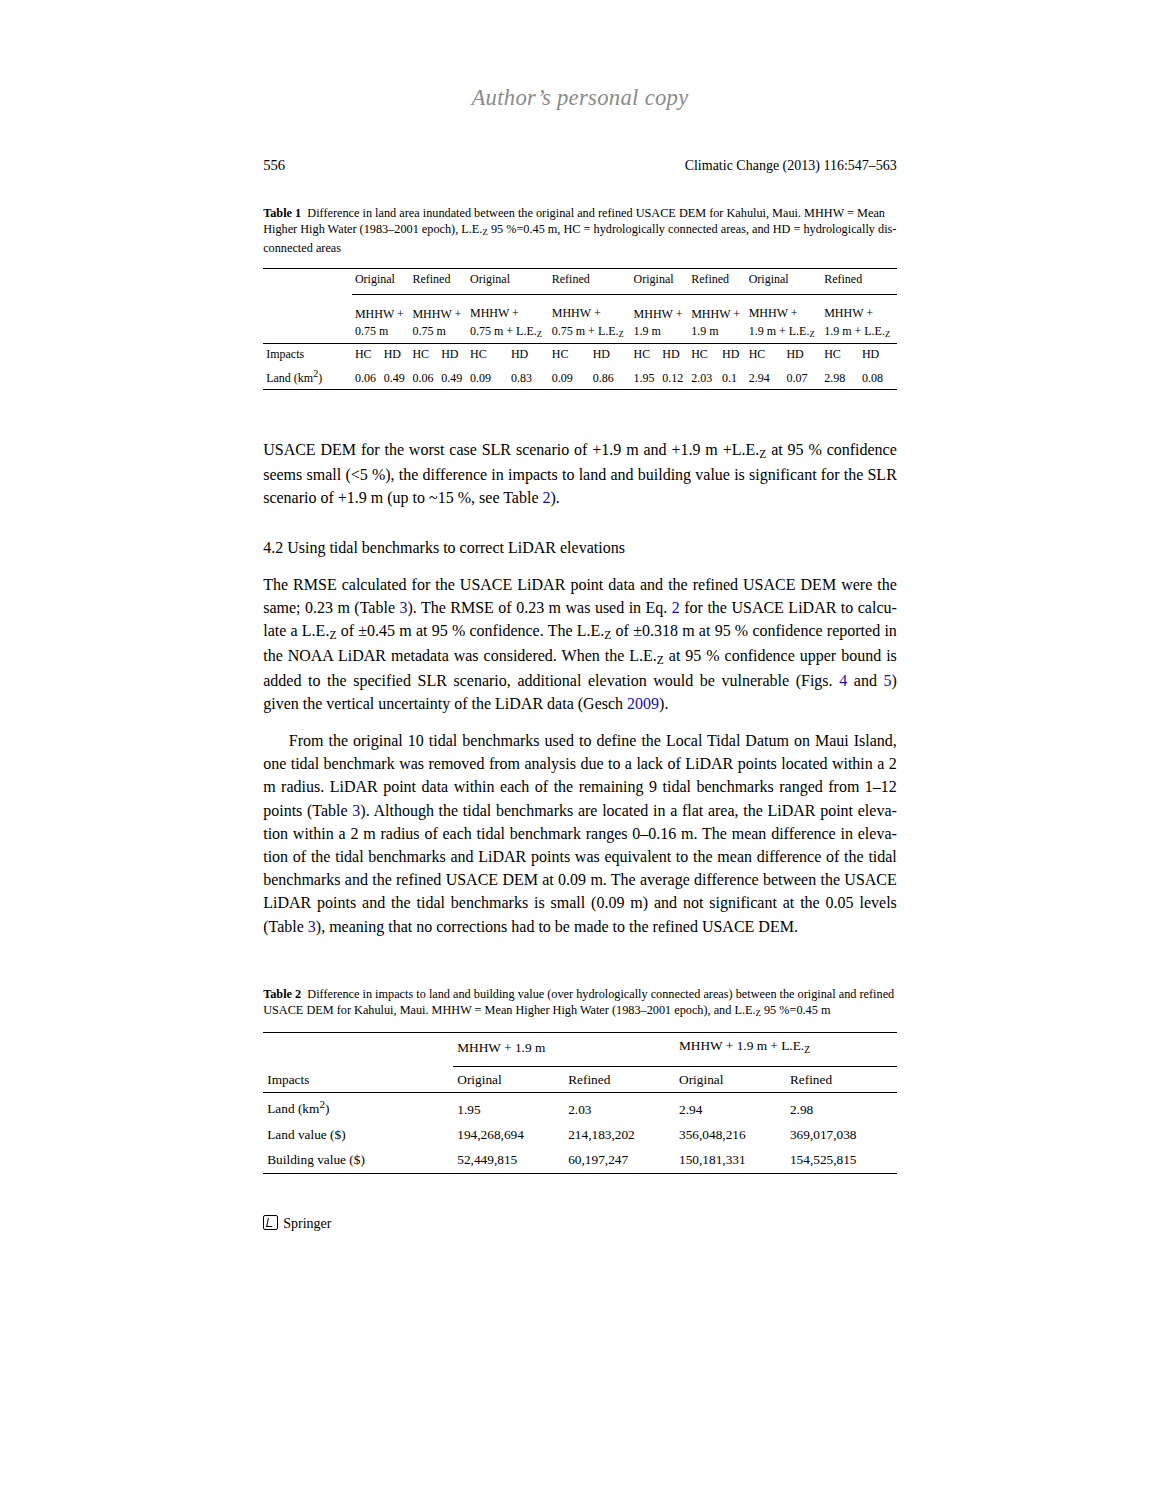Author’s personal copy
556 Climatic Change (2013) 116:547–563
Table 1 Difference in land area inundated between the original and refined USACE DEM for Kahului, Maui. MHHW = Mean Higher High Water (1983–2001 epoch), L.E.Z 95 %=0.45 m, HC = hydrologically connected areas, and HD = hydrologically disconnected areas
| | Original | Refined | Original | Refined | Original | Refined | Original | Refined |
| | MHHW + 0.75 m | MHHW + 0.75 m | MHHW + 0.75 m + L.E. Z | MHHW + 0.75 m + L.E. Z | MHHW + 1.9 m | MHHW + 1.9 m | MHHW + 1.9 m + L.E. Z | MHHW + 1.9 m + L.E. Z |
| Impacts | HC | HD | HC | HD | HC | HD | HC | HD | HC | HD | HC | HD | HC | HD | HC | HD |
| Land (km 2 ) | 0.06 | 0.49 | 0.06 | 0.49 | 0.09 | 0.83 | 0.09 | 0.86 | 1.95 | 0.12 | 2.03 | 0.1 | 2.94 | 0.07 | 2.98 | 0.08 |
USACE DEM for the worst case SLR scenario of +1.9 m and +1.9 m +L.E.Z at 95 % confidence seems small (<5 %), the difference in impacts to land and building value is significant for the SLR scenario of +1.9 m (up to ~15 %, see Table 2).
4.2 Using tidal benchmarks to correct LiDAR elevations
The RMSE calculated for the USACE LiDAR point data and the refined USACE DEM were the same; 0.23 m (Table 3). The RMSE of 0.23 m was used in Eq. 2 for the USACE LiDAR to calculate a L.E.Z of ±0.45 m at 95 % confidence. The L.E.Z of ±0.318 m at 95 % confidence reported in the NOAA LiDAR metadata was considered. When the L.E.Z at 95 % confidence upper bound is added to the specified SLR scenario, additional elevation would be vulnerable (Figs. 4 and 5) given the vertical uncertainty of the LiDAR data (Gesch 2009).
From the original 10 tidal benchmarks used to define the Local Tidal Datum on Maui Island, one tidal benchmark was removed from analysis due to a lack of LiDAR points located within a 2 m radius. LiDAR point data within each of the remaining 9 tidal benchmarks ranged from 1–12 points (Table 3). Although the tidal benchmarks are located in a flat area, the LiDAR point elevation within a 2 m radius of each tidal benchmark ranges 0–0.16 m. The mean difference in elevation of the tidal benchmarks and LiDAR points was equivalent to the mean difference of the tidal benchmarks and the refined USACE DEM at 0.09 m. The average difference between the USACE LiDAR points and the tidal benchmarks is small (0.09 m) and not significant at the 0.05 levels (Table 3), meaning that no corrections had to be made to the refined USACE DEM.
Table 2 Difference in impacts to land and building value (over hydrologically connected areas) between the original and refined USACE DEM for Kahului, Maui. MHHW = Mean Higher High Water (1983–2001 epoch), and L.E.Z 95 %=0.45 m
| | MHHW + 1.9 m | MHHW + 1.9 m + L.E. Z |
| Impacts | Original | Refined | Original | Refined |
| Land (km 2 ) | 1.95 | 2.03 | 2.94 | 2.98 |
| Land value ($) | 194,268,694 | 214,183,202 | 356,048,216 | 369,017,038 |
| Building value ($) | 52,449,815 | 60,197,247 | 150,181,331 | 154,525,815 |
Springer